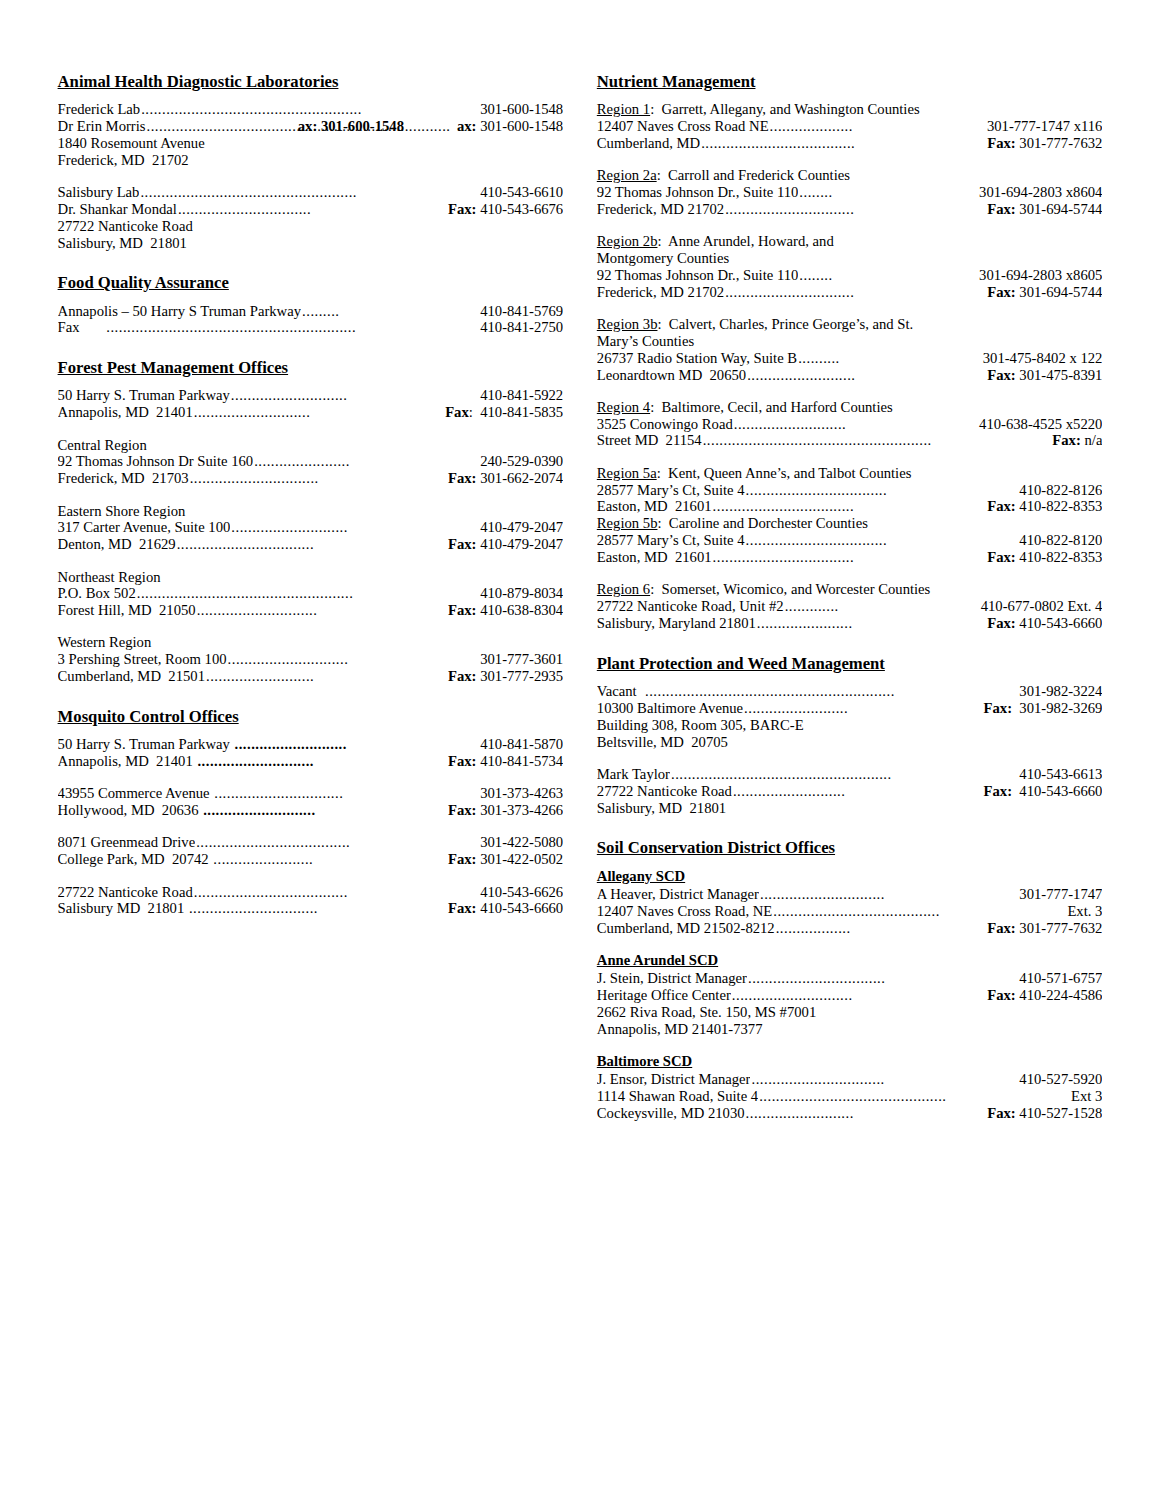Animal Health Diagnostic Laboratories
Frederick Lab..................................................... 301-600-1548
Dr Erin Morris ......................................................................... ax: 301-600-1548 ax: 301-600-1548
1840 Rosemount Avenue
Frederick, MD 21702
Salisbury Lab.................................................... 410-543-6610
Dr. Shankar Mondal................................ Fax: 410-543-6676
27722 Nanticoke Road
Salisbury, MD 21801
Food Quality Assurance
Annapolis – 50 Harry S Truman Parkway......... 410-841-5769
Fax ............................................................ 410-841-2750
Forest Pest Management Offices
50 Harry S. Truman Parkway ............................ 410-841-5922
Annapolis, MD 21401 ............................ Fax: 410-841-5835
Central Region
92 Thomas Johnson Dr Suite 160 ....................... 240-529-0390
Frederick, MD 21703............................... Fax: 301-662-2074
Eastern Shore Region
317 Carter Avenue, Suite 100............................ 410-479-2047
Denton, MD 21629 ................................. Fax: 410-479-2047
Northeast Region
P.O. Box 502 .................................................... 410-879-8034
Forest Hill, MD 21050............................. Fax: 410-638-8304
Western Region
3 Pershing Street, Room 100 ............................. 301-777-3601
Cumberland, MD 21501 .......................... Fax: 301-777-2935
Mosquito Control Offices
50 Harry S. Truman Parkway ........................... 410-841-5870
Annapolis, MD 21401 ............................ Fax: 410-841-5734
43955 Commerce Avenue ............................... 301-373-4263
Hollywood, MD 20636 ........................... Fax: 301-373-4266
8071 Greenmead Drive..................................... 301-422-5080
College Park, MD 20742 ........................ Fax: 301-422-0502
27722 Nanticoke Road ..................................... 410-543-6626
Salisbury MD 21801 ............................... Fax: 410-543-6660
Nutrient Management
Region 1: Garrett, Allegany, and Washington Counties
12407 Naves Cross Road NE.................... 301-777-1747 x116
Cumberland, MD ..................................... Fax: 301-777-7632
Region 2a: Carroll and Frederick Counties
92 Thomas Johnson Dr., Suite 110 ........ 301-694-2803 x8604
Frederick, MD 21702............................... Fax: 301-694-5744
Region 2b: Anne Arundel, Howard, and
Montgomery Counties
92 Thomas Johnson Dr., Suite 110 ........ 301-694-2803 x8605
Frederick, MD 21702............................... Fax: 301-694-5744
Region 3b: Calvert, Charles, Prince George’s, and St.
Mary’s Counties
26737 Radio Station Way, Suite B .......... 301-475-8402 x 122
Leonardtown MD 20650.......................... Fax: 301-475-8391
Region 4: Baltimore, Cecil, and Harford Counties
3525 Conowingo Road ........................... 410-638-4525 x5220
Street MD 21154....................................................... Fax: n/a
Region 5a: Kent, Queen Anne’s, and Talbot Counties
28577 Mary’s Ct, Suite 4 .................................. 410-822-8126
Easton, MD 21601 .................................. Fax: 410-822-8353
Region 5b: Caroline and Dorchester Counties
28577 Mary’s Ct, Suite 4 .................................. 410-822-8120
Easton, MD 21601 .................................. Fax: 410-822-8353
Region 6: Somerset, Wicomico, and Worcester Counties
27722 Nanticoke Road, Unit #2 ............. 410-677-0802 Ext. 4
Salisbury, Maryland 21801....................... Fax: 410-543-6660
Plant Protection and Weed Management
Vacant ............................................................ 301-982-3224
10300 Baltimore Avenue......................... Fax: 301-982-3269
Building 308, Room 305, BARC-E
Beltsville, MD 20705
Mark Taylor..................................................... 410-543-6613
27722 Nanticoke Road ........................... Fax: 410-543-6660
Salisbury, MD 21801
Soil Conservation District Offices
Allegany SCD
A Heaver, District Manager.............................. 301-777-1747
12407 Naves Cross Road, NE........................................ Ext. 3
Cumberland, MD 21502-8212.................. Fax: 301-777-7632
Anne Arundel SCD
J. Stein, District Manager ................................. 410-571-6757
Heritage Office Center............................. Fax: 410-224-4586
2662 Riva Road, Ste. 150, MS #7001
Annapolis, MD 21401-7377
Baltimore SCD
J. Ensor, District Manager ................................ 410-527-5920
1114 Shawan Road, Suite 4 ............................................. Ext 3
Cockeysville, MD 21030 .......................... Fax: 410-527-1528